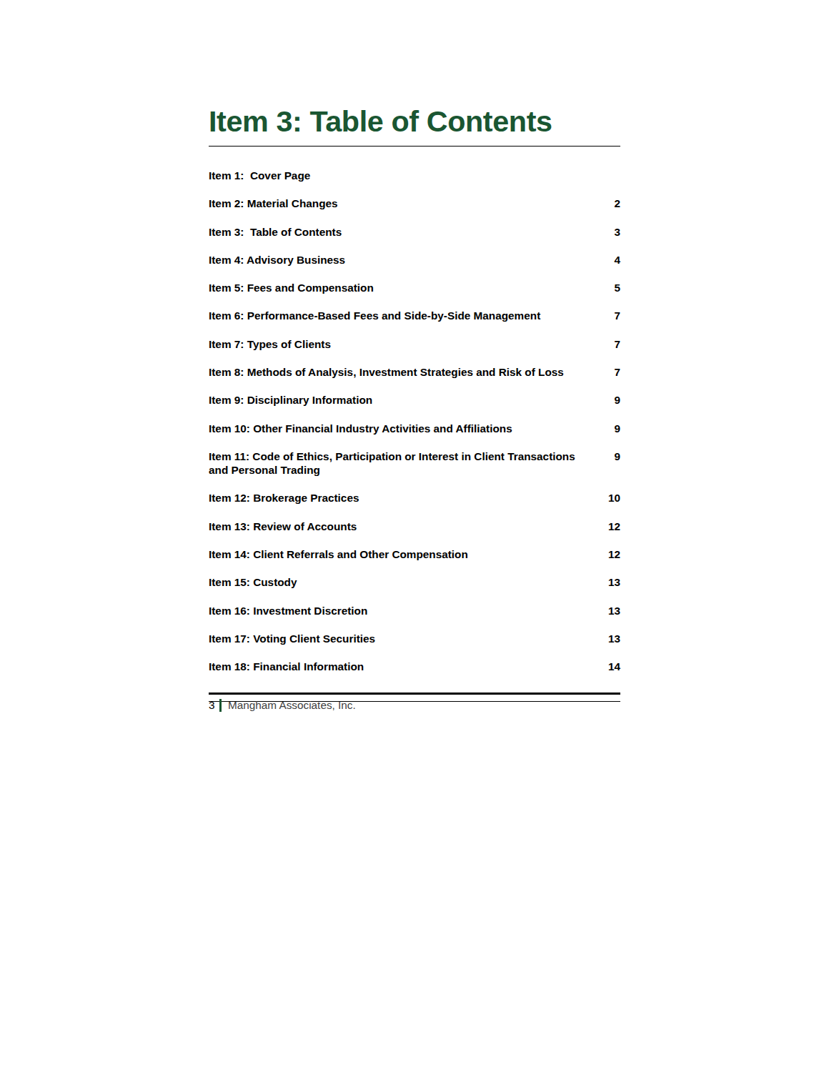Item 3: Table of Contents
| Item 1: Cover Page | |
| Item 2: Material Changes | 2 |
| Item 3: Table of Contents | 3 |
| Item 4: Advisory Business | 4 |
| Item 5: Fees and Compensation | 5 |
| Item 6: Performance-Based Fees and Side-by-Side Management | 7 |
| Item 7: Types of Clients | 7 |
| Item 8: Methods of Analysis, Investment Strategies and Risk of Loss | 7 |
| Item 9: Disciplinary Information | 9 |
| Item 10: Other Financial Industry Activities and Affiliations | 9 |
| Item 11: Code of Ethics, Participation or Interest in Client Transactions and Personal Trading | 9 |
| Item 12: Brokerage Practices | 10 |
| Item 13: Review of Accounts | 12 |
| Item 14: Client Referrals and Other Compensation | 12 |
| Item 15: Custody | 13 |
| Item 16: Investment Discretion | 13 |
| Item 17: Voting Client Securities | 13 |
| Item 18: Financial Information | 14 |
3 Mangham Associates, Inc.